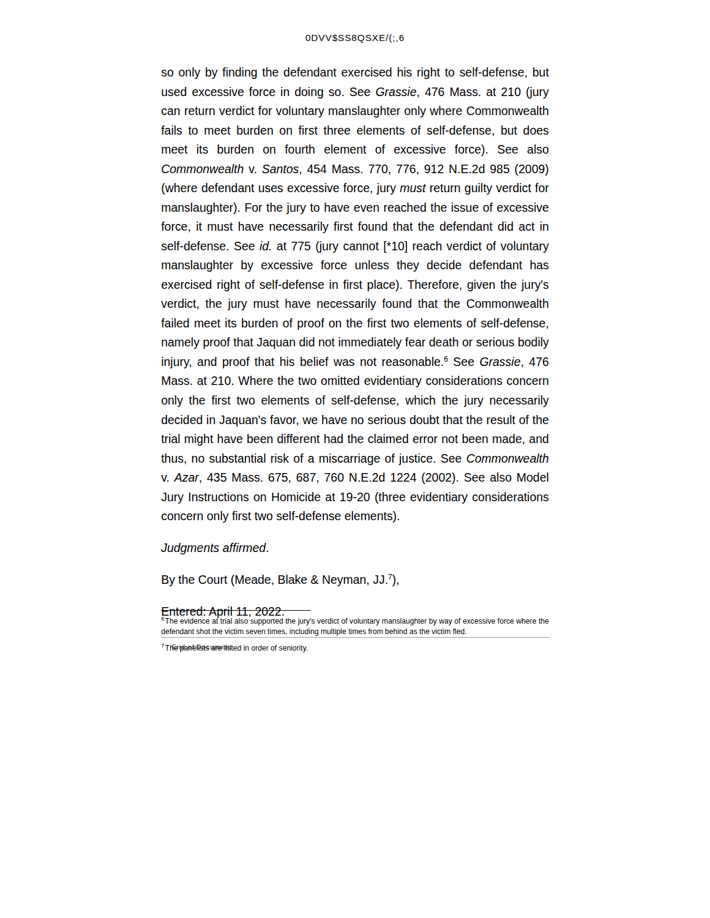0DVV$SS8QSXE/(;,6
so only by finding the defendant exercised his right to self-defense, but used excessive force in doing so. See Grassie, 476 Mass. at 210 (jury can return verdict for voluntary manslaughter only where Commonwealth fails to meet burden on first three elements of self-defense, but does meet its burden on fourth element of excessive force). See also Commonwealth v. Santos, 454 Mass. 770, 776, 912 N.E.2d 985 (2009) (where defendant uses excessive force, jury must return guilty verdict for manslaughter). For the jury to have even reached the issue of excessive force, it must have necessarily first found that the defendant did act in self-defense. See id. at 775 (jury cannot [*10] reach verdict of voluntary manslaughter by excessive force unless they decide defendant has exercised right of self-defense in first place). Therefore, given the jury's verdict, the jury must have necessarily found that the Commonwealth failed meet its burden of proof on the first two elements of self-defense, namely proof that Jaquan did not immediately fear death or serious bodily injury, and proof that his belief was not reasonable.6 See Grassie, 476 Mass. at 210. Where the two omitted evidentiary considerations concern only the first two elements of self-defense, which the jury necessarily decided in Jaquan's favor, we have no serious doubt that the result of the trial might have been different had the claimed error not been made, and thus, no substantial risk of a miscarriage of justice. See Commonwealth v. Azar, 435 Mass. 675, 687, 760 N.E.2d 1224 (2002). See also Model Jury Instructions on Homicide at 19-20 (three evidentiary considerations concern only first two self-defense elements).
Judgments affirmed.
By the Court (Meade, Blake & Neyman, JJ.7),
Entered: April 11, 2022.
End of Document
6The evidence at trial also supported the jury's verdict of voluntary manslaughter by way of excessive force where the defendant shot the victim seven times, including multiple times from behind as the victim fled.
7The panelists are listed in order of seniority.